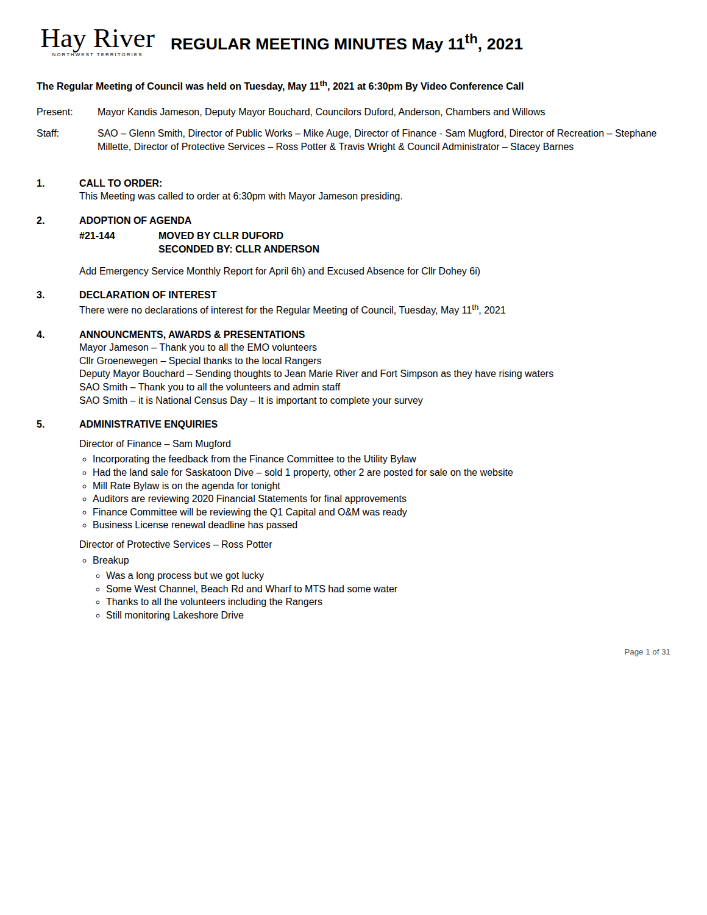Hay River
NORTHWEST TERRITORIES
REGULAR MEETING MINUTES May 11th, 2021
The Regular Meeting of Council was held on Tuesday, May 11th, 2021 at 6:30pm By Video Conference Call
| Present: | Mayor Kandis Jameson, Deputy Mayor Bouchard, Councilors Duford, Anderson, Chambers and Willows |
| Staff: | SAO – Glenn Smith, Director of Public Works – Mike Auge, Director of Finance - Sam Mugford, Director of Recreation – Stephane Millette, Director of Protective Services – Ross Potter & Travis Wright & Council Administrator – Stacey Barnes |
Call to Order:
This Meeting was called to order at 6:30pm with Mayor Jameson presiding.
Adoption of Agenda
#21-144 MOVED BY CLLR DUFORD
SECONDED BY: CLLR ANDERSON
Add Emergency Service Monthly Report for April 6h) and Excused Absence for Cllr Dohey 6i)
Declaration of Interest
There were no declarations of interest for the Regular Meeting of Council, Tuesday, May 11th, 2021
Announcments, Awards & Presentations
Mayor Jameson – Thank you to all the EMO volunteers
Cllr Groenewegen – Special thanks to the local Rangers
Deputy Mayor Bouchard – Sending thoughts to Jean Marie River and Fort Simpson as they have rising waters
SAO Smith – Thank you to all the volunteers and admin staff
SAO Smith – it is National Census Day – It is important to complete your survey
Administrative Enquiries
Director of Finance – Sam Mugford
Incorporating the feedback from the Finance Committee to the Utility Bylaw
Had the land sale for Saskatoon Dive – sold 1 property, other 2 are posted for sale on the website
Mill Rate Bylaw is on the agenda for tonight
Auditors are reviewing 2020 Financial Statements for final approvements
Finance Committee will be reviewing the Q1 Capital and O&M was ready
Business License renewal deadline has passed
Director of Protective Services – Ross Potter
Breakup
Was a long process but we got lucky
Some West Channel, Beach Rd and Wharf to MTS had some water
Thanks to all the volunteers including the Rangers
Still monitoring Lakeshore Drive
Page 1 of 31